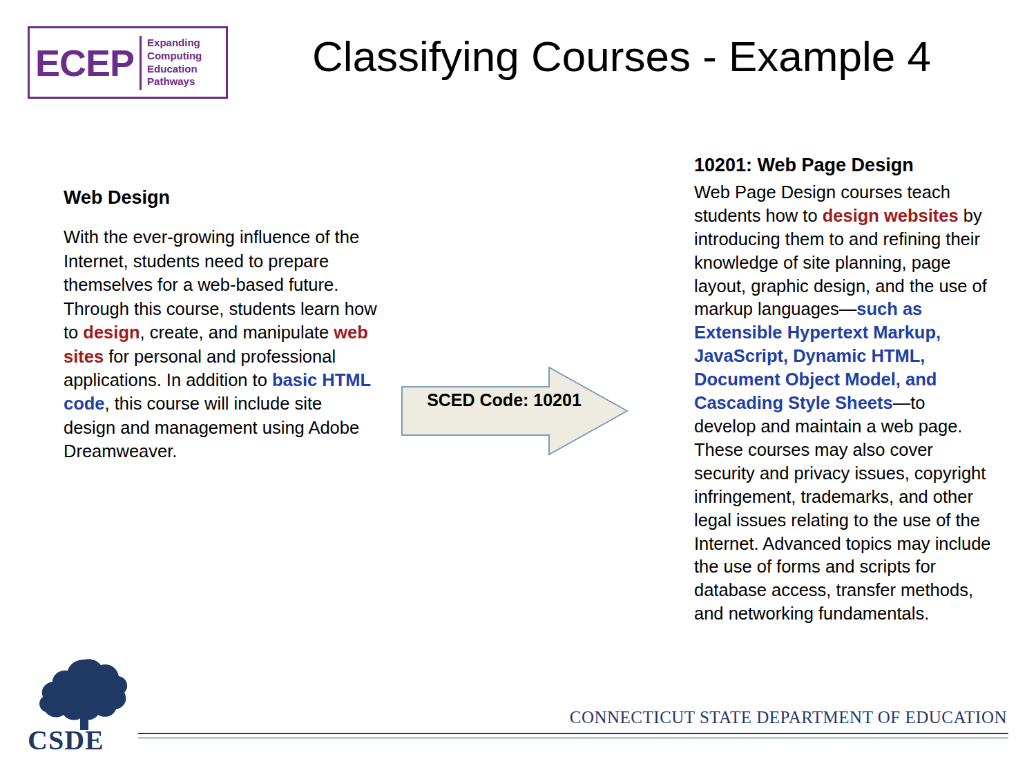ECEP Expanding
Computing
Education
Pathways
Classifying Courses - Example 4
Web Design
With the ever-growing influence of the Internet, students need to prepare themselves for a web-based future. Through this course, students learn how to design, create, and manipulate web sites for personal and professional applications. In addition to basic HTML code, this course will include site design and management using Adobe Dreamweaver.
SCED Code: 10201
10201: Web Page Design
Web Page Design courses teach students how to design websites by introducing them to and refining their knowledge of site planning, page layout, graphic design, and the use of markup languages—such as Extensible Hypertext Markup, JavaScript, Dynamic HTML, Document Object Model, and Cascading Style Sheets—to develop and maintain a web page. These courses may also cover security and privacy issues, copyright infringement, trademarks, and other legal issues relating to the use of the Internet. Advanced topics may include the use of forms and scripts for database access, transfer methods, and networking fundamentals.
CONNECTICUT STATE DEPARTMENT OF EDUCATION
CSDE